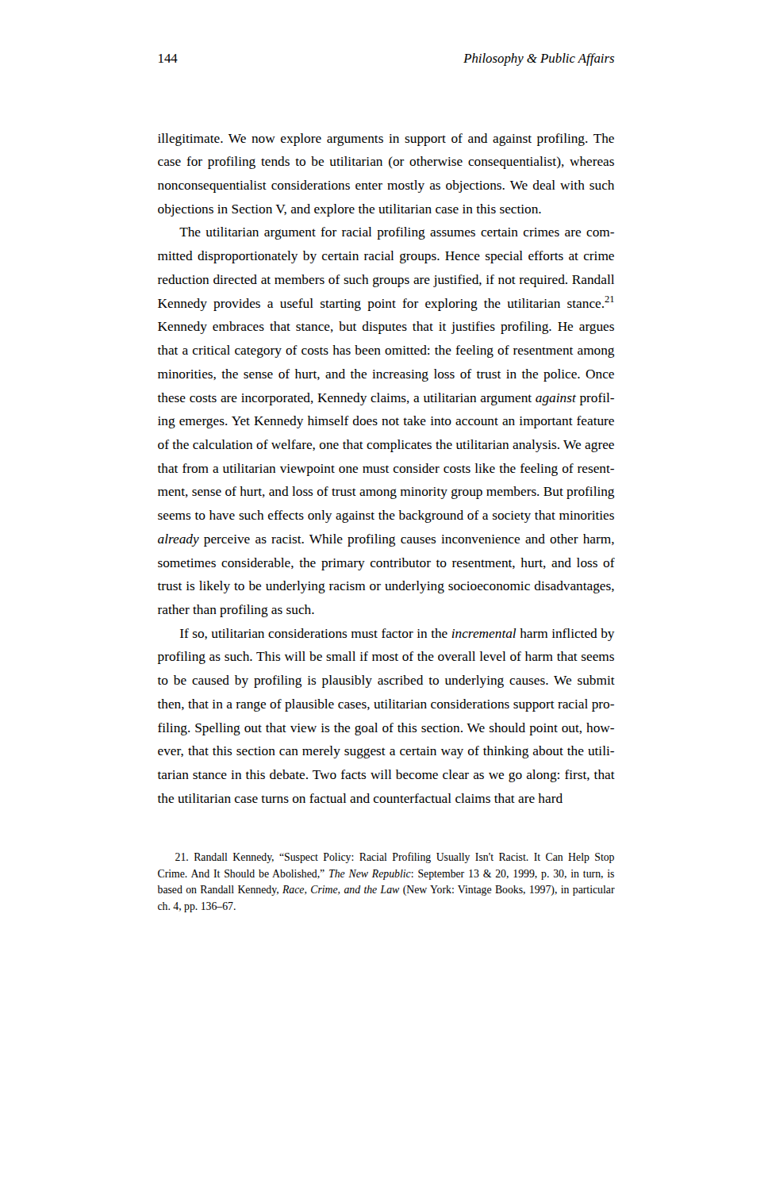144 Philosophy & Public Affairs
illegitimate. We now explore arguments in support of and against profiling. The case for profiling tends to be utilitarian (or otherwise consequentialist), whereas nonconsequentialist considerations enter mostly as objections. We deal with such objections in Section V, and explore the utilitarian case in this section.
The utilitarian argument for racial profiling assumes certain crimes are committed disproportionately by certain racial groups. Hence special efforts at crime reduction directed at members of such groups are justified, if not required. Randall Kennedy provides a useful starting point for exploring the utilitarian stance.21 Kennedy embraces that stance, but disputes that it justifies profiling. He argues that a critical category of costs has been omitted: the feeling of resentment among minorities, the sense of hurt, and the increasing loss of trust in the police. Once these costs are incorporated, Kennedy claims, a utilitarian argument against profiling emerges. Yet Kennedy himself does not take into account an important feature of the calculation of welfare, one that complicates the utilitarian analysis. We agree that from a utilitarian viewpoint one must consider costs like the feeling of resentment, sense of hurt, and loss of trust among minority group members. But profiling seems to have such effects only against the background of a society that minorities already perceive as racist. While profiling causes inconvenience and other harm, sometimes considerable, the primary contributor to resentment, hurt, and loss of trust is likely to be underlying racism or underlying socioeconomic disadvantages, rather than profiling as such.
If so, utilitarian considerations must factor in the incremental harm inflicted by profiling as such. This will be small if most of the overall level of harm that seems to be caused by profiling is plausibly ascribed to underlying causes. We submit then, that in a range of plausible cases, utilitarian considerations support racial profiling. Spelling out that view is the goal of this section. We should point out, however, that this section can merely suggest a certain way of thinking about the utilitarian stance in this debate. Two facts will become clear as we go along: first, that the utilitarian case turns on factual and counterfactual claims that are hard
21. Randall Kennedy, “Suspect Policy: Racial Profiling Usually Isn't Racist. It Can Help Stop Crime. And It Should be Abolished,” The New Republic: September 13 & 20, 1999, p. 30, in turn, is based on Randall Kennedy, Race, Crime, and the Law (New York: Vintage Books, 1997), in particular ch. 4, pp. 136–67.